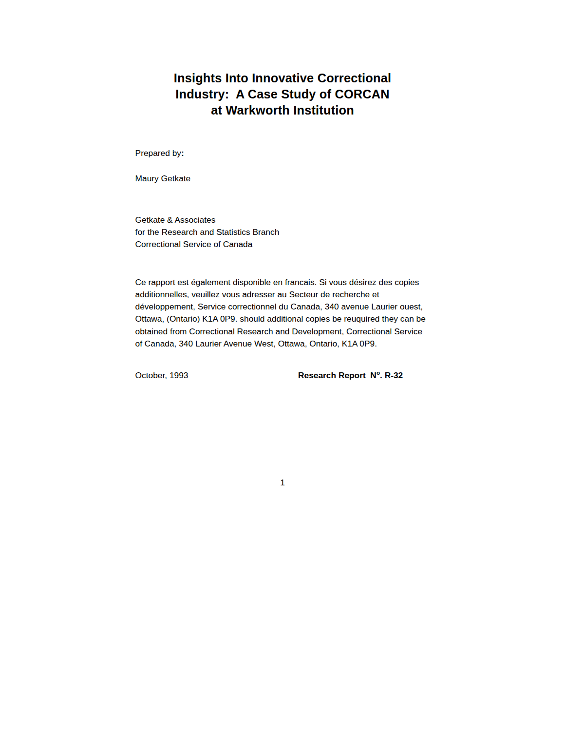Insights Into Innovative Correctional
Industry: A Case Study of CORCAN
at Warkworth Institution
Prepared by:
Maury Getkate
Getkate & Associates
for the Research and Statistics Branch
Correctional Service of Canada
Ce rapport est également disponible en francais. Si vous désirez des copies additionnelles, veuillez vous adresser au Secteur de recherche et développement, Service correctionnel du Canada, 340 avenue Laurier ouest, Ottawa, (Ontario) K1A 0P9. should additional copies be reuquired they can be obtained from Correctional Research and Development, Correctional Service of Canada, 340 Laurier Avenue West, Ottawa, Ontario, K1A 0P9.
October, 1993 Research Report No. R-32
1